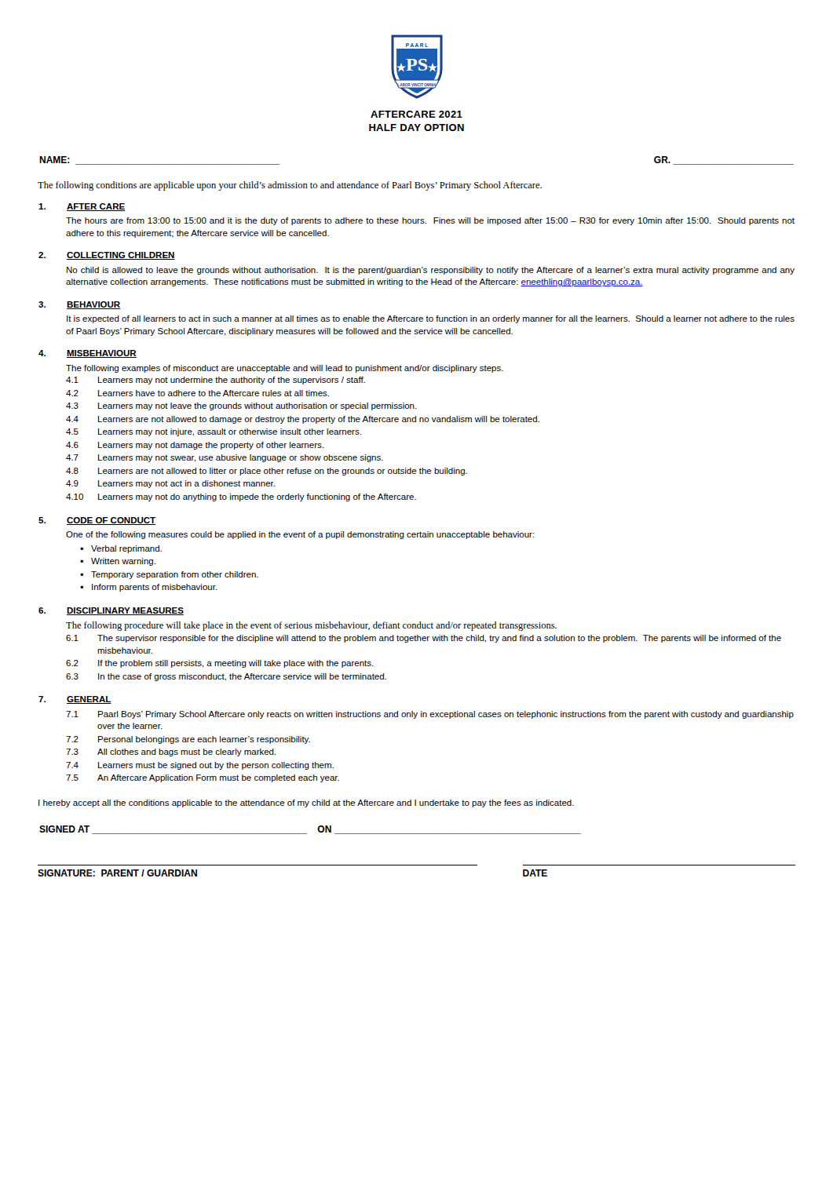P A A R L PS LABOR VINCIT OMNIA
AFTERCARE 2021HALF DAY OPTION
| NAME: _______________________________________ | GR. _______________________ |
The following conditions are applicable upon your child’s admission to and attendance of Paarl Boys’ Primary School Aftercare.
| 1. | AFTER CARE |
| | The hours are from 13:00 to 15:00 and it is the duty of parents to adhere to these hours. Fines will be imposed after 15:00 – R30 for every 10min after 15:00. Should parents not adhere to this requirement; the Aftercare service will be cancelled. |
| 2. | COLLECTING CHILDREN |
| | No child is allowed to leave the grounds without authorisation. It is the parent/guardian’s responsibility to notify the Aftercare of a learner’s extra mural activity programme and any alternative collection arrangements. These notifications must be submitted in writing to the Head of the Aftercare: eneethling@paarlboysp.co.za. |
| 3. | BEHAVIOUR |
| | It is expected of all learners to act in such a manner at all times as to enable the Aftercare to function in an orderly manner for all the learners. Should a learner not adhere to the rules of Paarl Boys’ Primary School Aftercare, disciplinary measures will be followed and the service will be cancelled. |
| 4. | MISBEHAVIOUR |
| | The following examples of misconduct are unacceptable and will lead to punishment and/or disciplinary steps. / 4.1 / Learners may not undermine the authority of the supervisors / staff. / / 4.2 / Learners have to adhere to the Aftercare rules at all times. / / 4.3 / Learners may not leave the grounds without authorisation or special permission. / / 4.4 / Learners are not allowed to damage or destroy the property of the Aftercare and no vandalism will be tolerated. / / 4.5 / Learners may not injure, assault or otherwise insult other learners. / / 4.6 / Learners may not damage the property of other learners. / / 4.7 / Learners may not swear, use abusive language or show obscene signs. / / 4.8 / Learners are not allowed to litter or place other refuse on the grounds or outside the building. / / 4.9 / Learners may not act in a dishonest manner. / / 4.10 / Learners may not do anything to impede the orderly functioning of the Aftercare. / |
| 5. | CODE OF CONDUCT |
| | One of the following measures could be applied in the event of a pupil demonstrating certain unacceptable behaviour: Verbal reprimand. Written warning. Temporary separation from other children. Inform parents of misbehaviour. |
| 6. | DISCIPLINARY MEASURES |
| | The following procedure will take place in the event of serious misbehaviour, defiant conduct and/or repeated transgressions. / 6.1 / The supervisor responsible for the discipline will attend to the problem and together with the child, try and find a solution to the problem. The parents will be informed of the misbehaviour. / / 6.2 / If the problem still persists, a meeting will take place with the parents. / / 6.3 / In the case of gross misconduct, the Aftercare service will be terminated. / |
| 7. | GENERAL |
| | / 7.1 / Paarl Boys’ Primary School Aftercare only reacts on written instructions and only in exceptional cases on telephonic instructions from the parent with custody and guardianship over the learner. / / 7.2 / Personal belongings are each learner’s responsibility. / / 7.3 / All clothes and bags must be clearly marked. / / 7.4 / Learners must be signed out by the person collecting them. / / 7.5 / An Aftercare Application Form must be completed each year. / |
I hereby accept all the conditions applicable to the attendance of my child at the Aftercare and I undertake to pay the fees as indicated.
| SIGNED AT _________________________________________ ON _______________________________________________ |
| SIGNATURE: PARENT / GUARDIAN | | DATE |